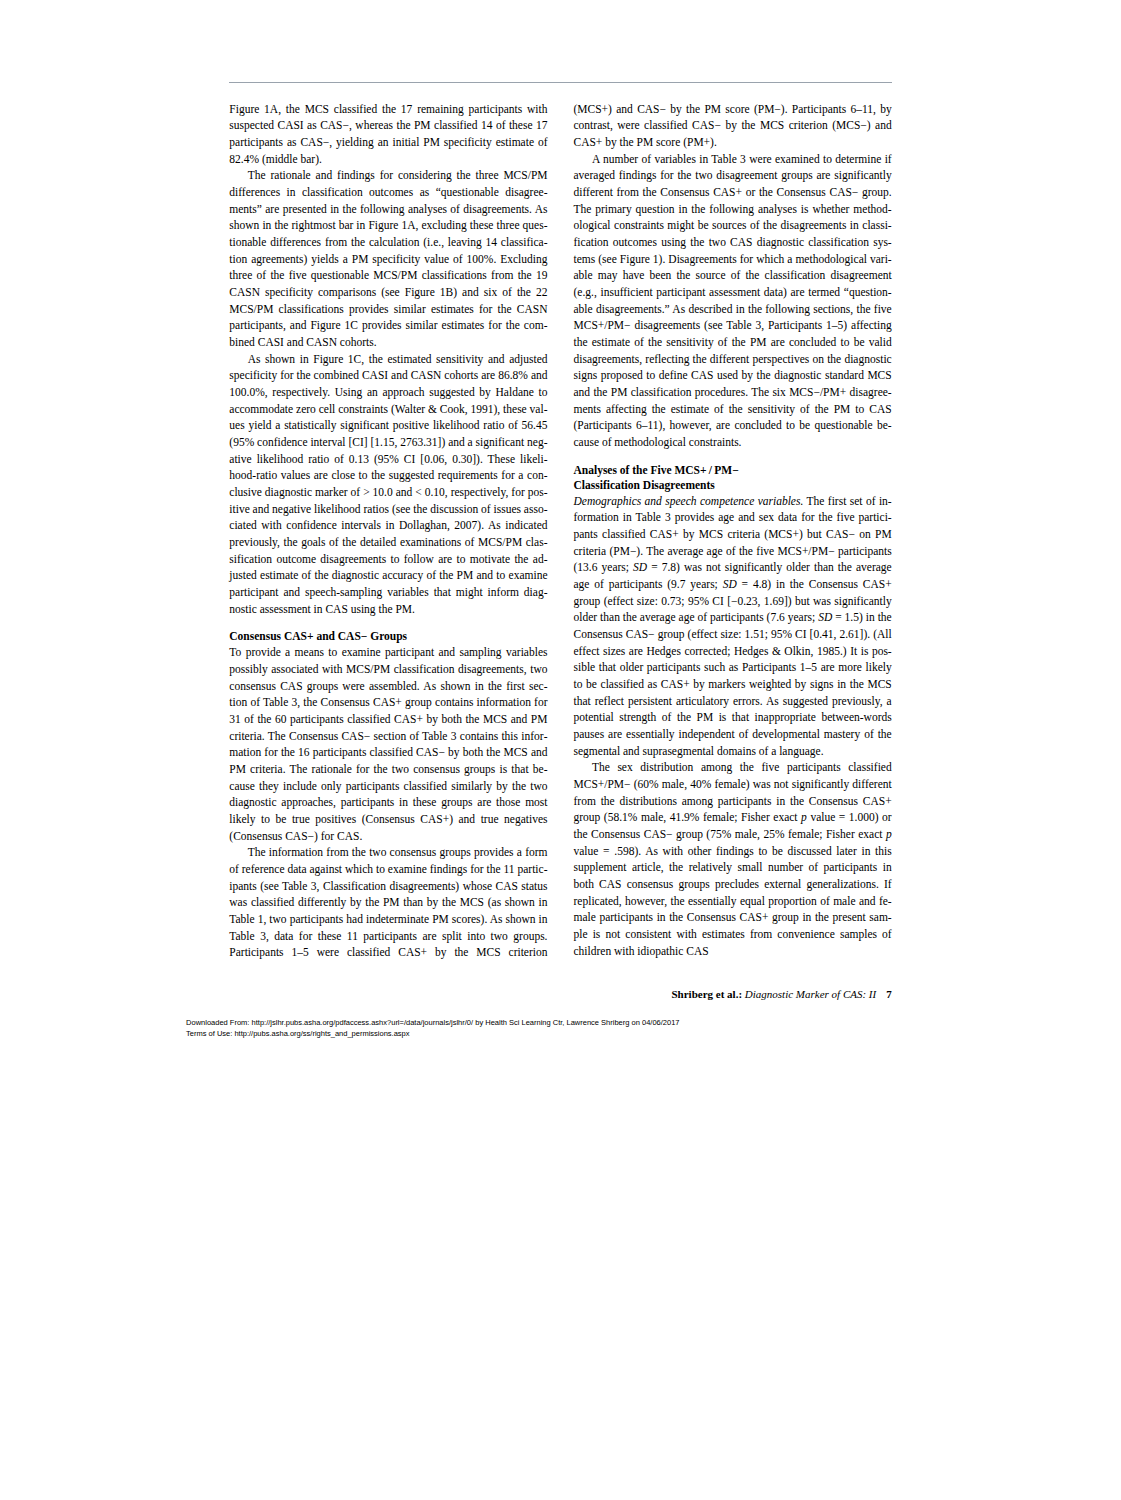Figure 1A, the MCS classified the 17 remaining participants with suspected CASI as CAS−, whereas the PM classified 14 of these 17 participants as CAS−, yielding an initial PM specificity estimate of 82.4% (middle bar).
The rationale and findings for considering the three MCS/PM differences in classification outcomes as “questionable disagreements” are presented in the following analyses of disagreements. As shown in the rightmost bar in Figure 1A, excluding these three questionable differences from the calculation (i.e., leaving 14 classification agreements) yields a PM specificity value of 100%. Excluding three of the five questionable MCS/PM classifications from the 19 CASN specificity comparisons (see Figure 1B) and six of the 22 MCS/PM classifications provides similar estimates for the CASN participants, and Figure 1C provides similar estimates for the combined CASI and CASN cohorts.
As shown in Figure 1C, the estimated sensitivity and adjusted specificity for the combined CASI and CASN cohorts are 86.8% and 100.0%, respectively. Using an approach suggested by Haldane to accommodate zero cell constraints (Walter & Cook, 1991), these values yield a statistically significant positive likelihood ratio of 56.45 (95% confidence interval [CI] [1.15, 2763.31]) and a significant negative likelihood ratio of 0.13 (95% CI [0.06, 0.30]). These likelihood-ratio values are close to the suggested requirements for a conclusive diagnostic marker of > 10.0 and < 0.10, respectively, for positive and negative likelihood ratios (see the discussion of issues associated with confidence intervals in Dollaghan, 2007). As indicated previously, the goals of the detailed examinations of MCS/PM classification outcome disagreements to follow are to motivate the adjusted estimate of the diagnostic accuracy of the PM and to examine participant and speech-sampling variables that might inform diagnostic assessment in CAS using the PM.
Consensus CAS+ and CAS− Groups
To provide a means to examine participant and sampling variables possibly associated with MCS/PM classification disagreements, two consensus CAS groups were assembled. As shown in the first section of Table 3, the Consensus CAS+ group contains information for 31 of the 60 participants classified CAS+ by both the MCS and PM criteria. The Consensus CAS− section of Table 3 contains this information for the 16 participants classified CAS− by both the MCS and PM criteria. The rationale for the two consensus groups is that because they include only participants classified similarly by the two diagnostic approaches, participants in these groups are those most likely to be true positives (Consensus CAS+) and true negatives (Consensus CAS−) for CAS.
The information from the two consensus groups provides a form of reference data against which to examine findings for the 11 participants (see Table 3, Classification disagreements) whose CAS status was classified differently by the PM than by the MCS (as shown in Table 1, two participants had indeterminate PM scores). As shown in Table 3, data for these 11 participants are split into two groups. Participants 1–5 were classified CAS+ by the MCS criterion (MCS+) and CAS− by the PM score (PM−). Participants 6–11, by contrast, were classified CAS− by the MCS criterion (MCS−) and CAS+ by the PM score (PM+).
A number of variables in Table 3 were examined to determine if averaged findings for the two disagreement groups are significantly different from the Consensus CAS+ or the Consensus CAS− group. The primary question in the following analyses is whether methodological constraints might be sources of the disagreements in classification outcomes using the two CAS diagnostic classification systems (see Figure 1). Disagreements for which a methodological variable may have been the source of the classification disagreement (e.g., insufficient participant assessment data) are termed “questionable disagreements.” As described in the following sections, the five MCS+/PM− disagreements (see Table 3, Participants 1–5) affecting the estimate of the sensitivity of the PM are concluded to be valid disagreements, reflecting the different perspectives on the diagnostic signs proposed to define CAS used by the diagnostic standard MCS and the PM classification procedures. The six MCS−/PM+ disagreements affecting the estimate of the sensitivity of the PM to CAS (Participants 6–11), however, are concluded to be questionable because of methodological constraints.
Analyses of the Five MCS+ / PM−
Classification Disagreements
Demographics and speech competence variables. The first set of information in Table 3 provides age and sex data for the five participants classified CAS+ by MCS criteria (MCS+) but CAS− on PM criteria (PM−). The average age of the five MCS+/PM− participants (13.6 years; SD = 7.8) was not significantly older than the average age of participants (9.7 years; SD = 4.8) in the Consensus CAS+ group (effect size: 0.73; 95% CI [−0.23, 1.69]) but was significantly older than the average age of participants (7.6 years; SD = 1.5) in the Consensus CAS− group (effect size: 1.51; 95% CI [0.41, 2.61]). (All effect sizes are Hedges corrected; Hedges & Olkin, 1985.) It is possible that older participants such as Participants 1–5 are more likely to be classified as CAS+ by markers weighted by signs in the MCS that reflect persistent articulatory errors. As suggested previously, a potential strength of the PM is that inappropriate between-words pauses are essentially independent of developmental mastery of the segmental and suprasegmental domains of a language.
The sex distribution among the five participants classified MCS+/PM− (60% male, 40% female) was not significantly different from the distributions among participants in the Consensus CAS+ group (58.1% male, 41.9% female; Fisher exact p value = 1.000) or the Consensus CAS− group (75% male, 25% female; Fisher exact p value = .598). As with other findings to be discussed later in this supplement article, the relatively small number of participants in both CAS consensus groups precludes external generalizations. If replicated, however, the essentially equal proportion of male and female participants in the Consensus CAS+ group in the present sample is not consistent with estimates from convenience samples of children with idiopathic CAS
Shriberg et al.: Diagnostic Marker of CAS: II 7
Downloaded From: http://jslhr.pubs.asha.org/pdfaccess.ashx?url=/data/journals/jslhr/0/ by Health Sci Learning Ctr, Lawrence Shriberg on 04/06/2017
Terms of Use: http://pubs.asha.org/ss/rights_and_permissions.aspx